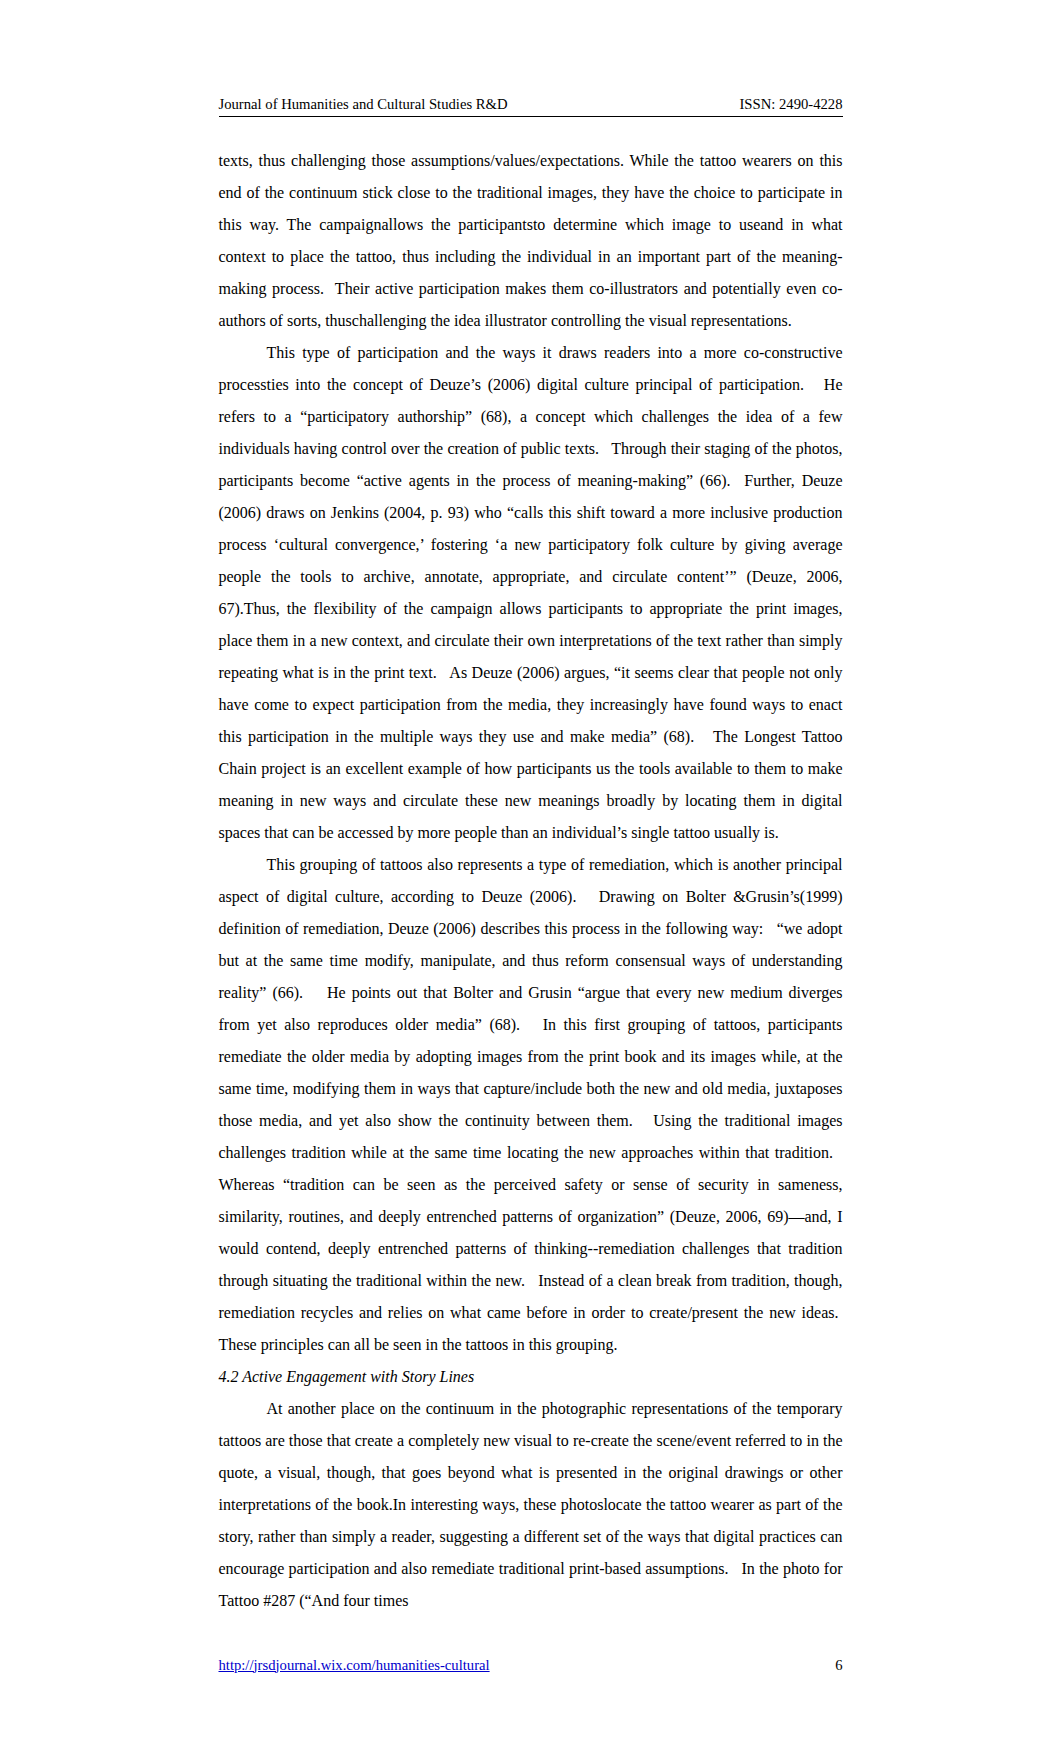Journal of Humanities and Cultural Studies R&D ISSN: 2490-4228
texts, thus challenging those assumptions/values/expectations. While the tattoo wearers on this end of the continuum stick close to the traditional images, they have the choice to participate in this way. The campaignallows the participantsto determine which image to useand in what context to place the tattoo, thus including the individual in an important part of the meaning-making process. Their active participation makes them co-illustrators and potentially even co-authors of sorts, thuschallenging the idea illustrator controlling the visual representations.
This type of participation and the ways it draws readers into a more co-constructive processties into the concept of Deuze’s (2006) digital culture principal of participation. He refers to a “participatory authorship” (68), a concept which challenges the idea of a few individuals having control over the creation of public texts. Through their staging of the photos, participants become “active agents in the process of meaning-making” (66). Further, Deuze (2006) draws on Jenkins (2004, p. 93) who “calls this shift toward a more inclusive production process ‘cultural convergence,’ fostering ‘a new participatory folk culture by giving average people the tools to archive, annotate, appropriate, and circulate content’” (Deuze, 2006, 67).Thus, the flexibility of the campaign allows participants to appropriate the print images, place them in a new context, and circulate their own interpretations of the text rather than simply repeating what is in the print text. As Deuze (2006) argues, “it seems clear that people not only have come to expect participation from the media, they increasingly have found ways to enact this participation in the multiple ways they use and make media” (68). The Longest Tattoo Chain project is an excellent example of how participants us the tools available to them to make meaning in new ways and circulate these new meanings broadly by locating them in digital spaces that can be accessed by more people than an individual’s single tattoo usually is.
This grouping of tattoos also represents a type of remediation, which is another principal aspect of digital culture, according to Deuze (2006). Drawing on Bolter &Grusin’s(1999) definition of remediation, Deuze (2006) describes this process in the following way: “we adopt but at the same time modify, manipulate, and thus reform consensual ways of understanding reality” (66). He points out that Bolter and Grusin “argue that every new medium diverges from yet also reproduces older media” (68). In this first grouping of tattoos, participants remediate the older media by adopting images from the print book and its images while, at the same time, modifying them in ways that capture/include both the new and old media, juxtaposes those media, and yet also show the continuity between them. Using the traditional images challenges tradition while at the same time locating the new approaches within that tradition. Whereas “tradition can be seen as the perceived safety or sense of security in sameness, similarity, routines, and deeply entrenched patterns of organization” (Deuze, 2006, 69)—and, I would contend, deeply entrenched patterns of thinking--remediation challenges that tradition through situating the traditional within the new. Instead of a clean break from tradition, though, remediation recycles and relies on what came before in order to create/present the new ideas. These principles can all be seen in the tattoos in this grouping.
4.2 Active Engagement with Story Lines
At another place on the continuum in the photographic representations of the temporary tattoos are those that create a completely new visual to re-create the scene/event referred to in the quote, a visual, though, that goes beyond what is presented in the original drawings or other interpretations of the book.In interesting ways, these photoslocate the tattoo wearer as part of the story, rather than simply a reader, suggesting a different set of the ways that digital practices can encourage participation and also remediate traditional print-based assumptions. In the photo for Tattoo #287 (“And four times
http://jrsdjournal.wix.com/humanities-cultural 6